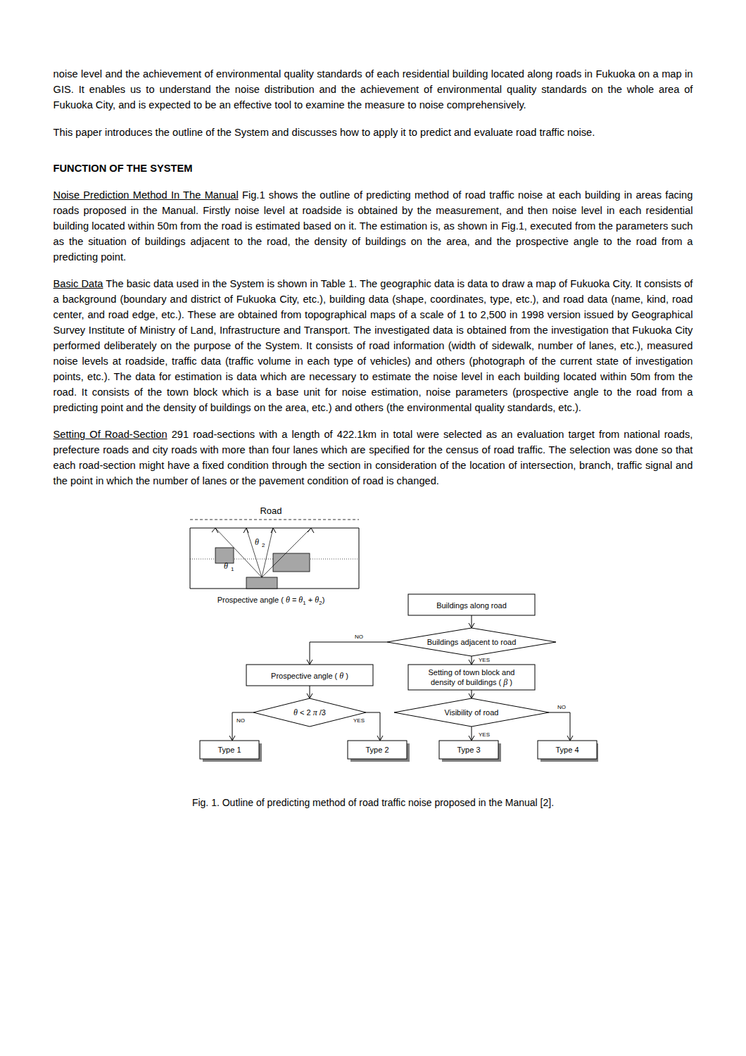noise level and the achievement of environmental quality standards of each residential building located along roads in Fukuoka on a map in GIS. It enables us to understand the noise distribution and the achievement of environmental quality standards on the whole area of Fukuoka City, and is expected to be an effective tool to examine the measure to noise comprehensively.
This paper introduces the outline of the System and discusses how to apply it to predict and evaluate road traffic noise.
FUNCTION OF THE SYSTEM
Noise Prediction Method In The Manual Fig.1 shows the outline of predicting method of road traffic noise at each building in areas facing roads proposed in the Manual. Firstly noise level at roadside is obtained by the measurement, and then noise level in each residential building located within 50m from the road is estimated based on it. The estimation is, as shown in Fig.1, executed from the parameters such as the situation of buildings adjacent to the road, the density of buildings on the area, and the prospective angle to the road from a predicting point.
Basic Data The basic data used in the System is shown in Table 1. The geographic data is data to draw a map of Fukuoka City. It consists of a background (boundary and district of Fukuoka City, etc.), building data (shape, coordinates, type, etc.), and road data (name, kind, road center, and road edge, etc.). These are obtained from topographical maps of a scale of 1 to 2,500 in 1998 version issued by Geographical Survey Institute of Ministry of Land, Infrastructure and Transport. The investigated data is obtained from the investigation that Fukuoka City performed deliberately on the purpose of the System. It consists of road information (width of sidewalk, number of lanes, etc.), measured noise levels at roadside, traffic data (traffic volume in each type of vehicles) and others (photograph of the current state of investigation points, etc.). The data for estimation is data which are necessary to estimate the noise level in each building located within 50m from the road. It consists of the town block which is a base unit for noise estimation, noise parameters (prospective angle to the road from a predicting point and the density of buildings on the area, etc.) and others (the environmental quality standards, etc.).
Setting Of Road-Section 291 road-sections with a length of 422.1km in total were selected as an evaluation target from national roads, prefecture roads and city roads with more than four lanes which are specified for the census of road traffic. The selection was done so that each road-section might have a fixed condition through the section in consideration of the location of intersection, branch, traffic signal and the point in which the number of lanes or the pavement condition of road is changed.
Road θ 2 θ 1 Prospective angle ( θ = θ1 + θ2) Buildings along road Buildings adjacent to road NO YES Prospective angle ( θ ) Setting of town block and density of buildings ( β ) θ < 2 π /3 Visibility of road NO YES YES NO Type 1 Type 2 Type 3 Type 4
Fig. 1. Outline of predicting method of road traffic noise proposed in the Manual [2].